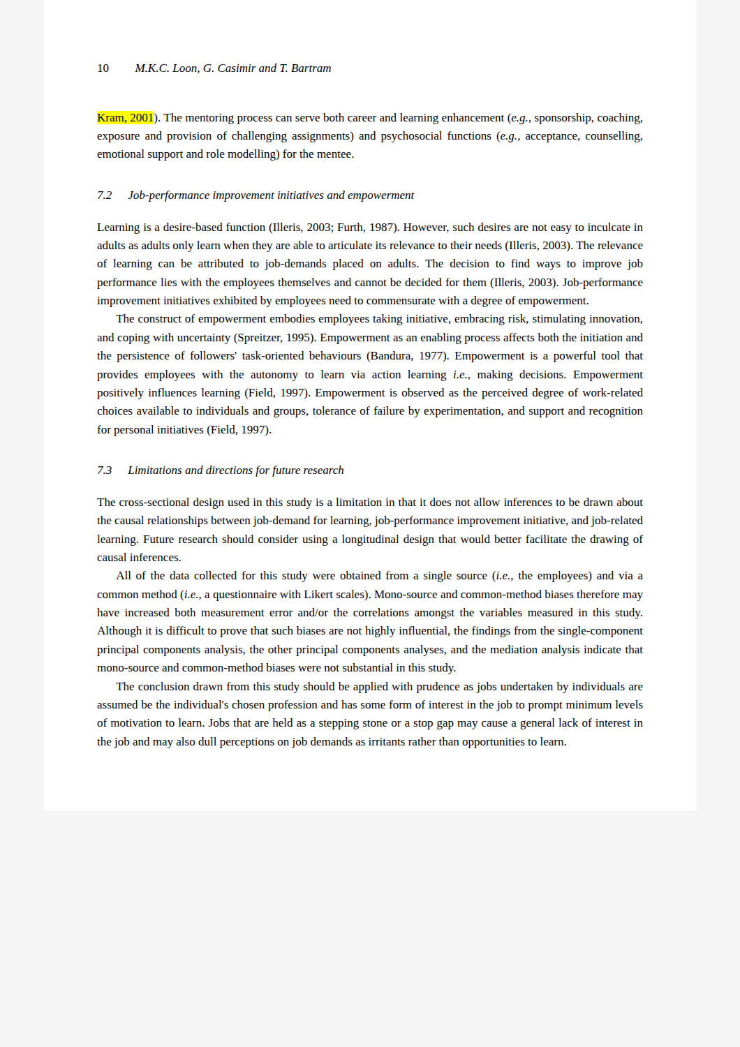10 M.K.C. Loon, G. Casimir and T. Bartram
Kram, 2001). The mentoring process can serve both career and learning enhancement (e.g., sponsorship, coaching, exposure and provision of challenging assignments) and psychosocial functions (e.g., acceptance, counselling, emotional support and role modelling) for the mentee.
7.2 Job-performance improvement initiatives and empowerment
Learning is a desire-based function (Illeris, 2003; Furth, 1987). However, such desires are not easy to inculcate in adults as adults only learn when they are able to articulate its relevance to their needs (Illeris, 2003). The relevance of learning can be attributed to job-demands placed on adults. The decision to find ways to improve job performance lies with the employees themselves and cannot be decided for them (Illeris, 2003). Job-performance improvement initiatives exhibited by employees need to commensurate with a degree of empowerment.
The construct of empowerment embodies employees taking initiative, embracing risk, stimulating innovation, and coping with uncertainty (Spreitzer, 1995). Empowerment as an enabling process affects both the initiation and the persistence of followers' task-oriented behaviours (Bandura, 1977). Empowerment is a powerful tool that provides employees with the autonomy to learn via action learning i.e., making decisions. Empowerment positively influences learning (Field, 1997). Empowerment is observed as the perceived degree of work-related choices available to individuals and groups, tolerance of failure by experimentation, and support and recognition for personal initiatives (Field, 1997).
7.3 Limitations and directions for future research
The cross-sectional design used in this study is a limitation in that it does not allow inferences to be drawn about the causal relationships between job-demand for learning, job-performance improvement initiative, and job-related learning. Future research should consider using a longitudinal design that would better facilitate the drawing of causal inferences.
All of the data collected for this study were obtained from a single source (i.e., the employees) and via a common method (i.e., a questionnaire with Likert scales). Mono-source and common-method biases therefore may have increased both measurement error and/or the correlations amongst the variables measured in this study. Although it is difficult to prove that such biases are not highly influential, the findings from the single-component principal components analysis, the other principal components analyses, and the mediation analysis indicate that mono-source and common-method biases were not substantial in this study.
The conclusion drawn from this study should be applied with prudence as jobs undertaken by individuals are assumed be the individual's chosen profession and has some form of interest in the job to prompt minimum levels of motivation to learn. Jobs that are held as a stepping stone or a stop gap may cause a general lack of interest in the job and may also dull perceptions on job demands as irritants rather than opportunities to learn.